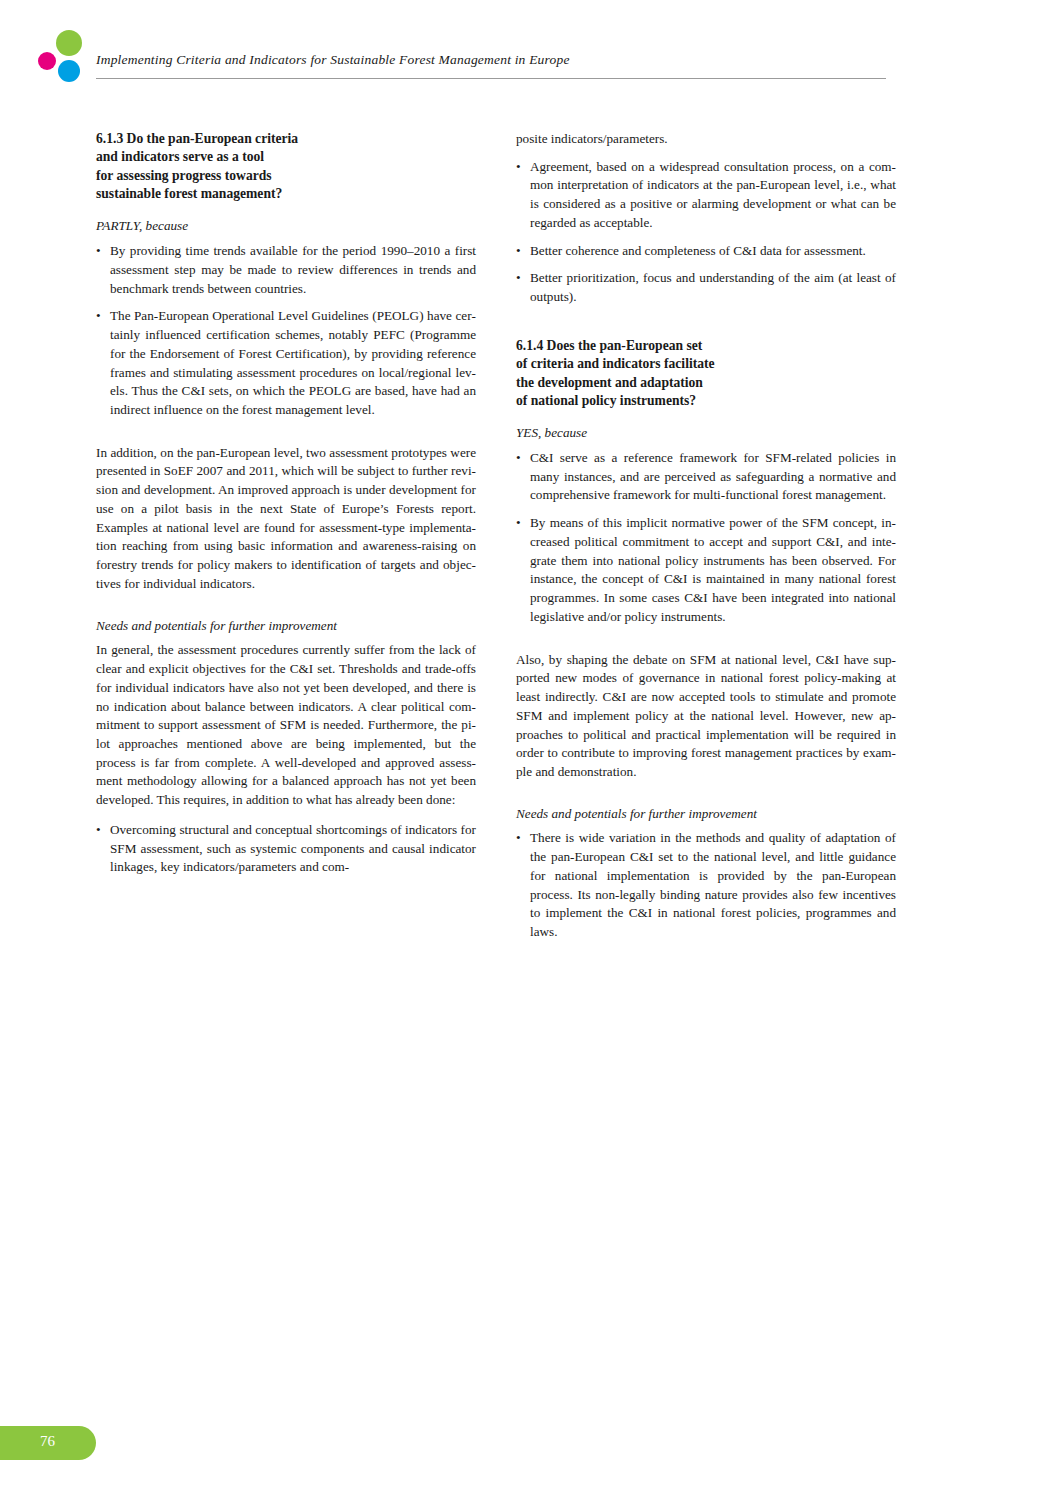Implementing Criteria and Indicators for Sustainable Forest Management in Europe
6.1.3 Do the pan-European criteria
and indicators serve as a tool
for assessing progress towards
sustainable forest management?
PARTLY, because
By providing time trends available for the period 1990–2010 a first assessment step may be made to review differences in trends and benchmark trends between countries.
The Pan-European Operational Level Guidelines (PEOLG) have certainly influenced certification schemes, notably PEFC (Programme for the Endorsement of Forest Certification), by providing reference frames and stimulating assessment procedures on local/regional levels. Thus the C&I sets, on which the PEOLG are based, have had an indirect influence on the forest management level.
In addition, on the pan-European level, two assessment prototypes were presented in SoEF 2007 and 2011, which will be subject to further revision and development. An improved approach is under development for use on a pilot basis in the next State of Europe’s Forests report. Examples at national level are found for assessment-type implementation reaching from using basic information and awareness-raising on forestry trends for policy makers to identification of targets and objectives for individual indicators.
Needs and potentials for further improvement
In general, the assessment procedures currently suffer from the lack of clear and explicit objectives for the C&I set. Thresholds and trade-offs for individual indicators have also not yet been developed, and there is no indication about balance between indicators. A clear political commitment to support assessment of SFM is needed. Furthermore, the pilot approaches mentioned above are being implemented, but the process is far from complete. A well-developed and approved assessment methodology allowing for a balanced approach has not yet been developed. This requires, in addition to what has already been done:
Overcoming structural and conceptual shortcomings of indicators for SFM assessment, such as systemic components and causal indicator linkages, key indicators/parameters and com-
posite indicators/parameters.
Agreement, based on a widespread consultation process, on a common interpretation of indicators at the pan-European level, i.e., what is considered as a positive or alarming development or what can be regarded as acceptable.
Better coherence and completeness of C&I data for assessment.
Better prioritization, focus and understanding of the aim (at least of outputs).
6.1.4 Does the pan-European set
of criteria and indicators facilitate
the development and adaptation
of national policy instruments?
YES, because
C&I serve as a reference framework for SFM-related policies in many instances, and are perceived as safeguarding a normative and comprehensive framework for multi-functional forest management.
By means of this implicit normative power of the SFM concept, increased political commitment to accept and support C&I, and integrate them into national policy instruments has been observed. For instance, the concept of C&I is maintained in many national forest programmes. In some cases C&I have been integrated into national legislative and/or policy instruments.
Also, by shaping the debate on SFM at national level, C&I have supported new modes of governance in national forest policy-making at least indirectly. C&I are now accepted tools to stimulate and promote SFM and implement policy at the national level. However, new approaches to political and practical implementation will be required in order to contribute to improving forest management practices by example and demonstration.
Needs and potentials for further improvement
There is wide variation in the methods and quality of adaptation of the pan-European C&I set to the national level, and little guidance for national implementation is provided by the pan-European process. Its non-legally binding nature provides also few incentives to implement the C&I in national forest policies, programmes and laws.
76